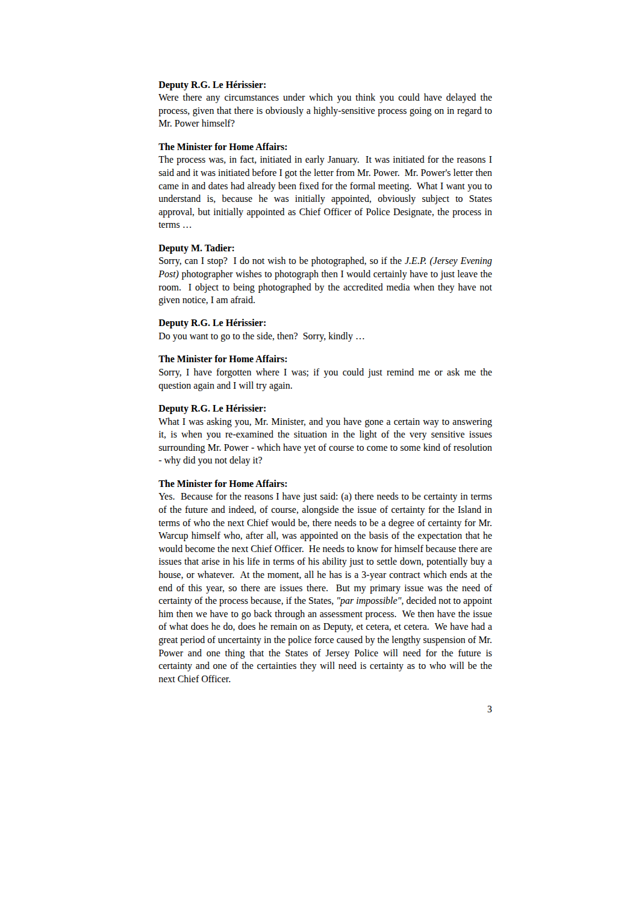Deputy R.G. Le Hérissier:
Were there any circumstances under which you think you could have delayed the process, given that there is obviously a highly-sensitive process going on in regard to Mr. Power himself?
The Minister for Home Affairs:
The process was, in fact, initiated in early January. It was initiated for the reasons I said and it was initiated before I got the letter from Mr. Power. Mr. Power's letter then came in and dates had already been fixed for the formal meeting. What I want you to understand is, because he was initially appointed, obviously subject to States approval, but initially appointed as Chief Officer of Police Designate, the process in terms …
Deputy M. Tadier:
Sorry, can I stop? I do not wish to be photographed, so if the J.E.P. (Jersey Evening Post) photographer wishes to photograph then I would certainly have to just leave the room. I object to being photographed by the accredited media when they have not given notice, I am afraid.
Deputy R.G. Le Hérissier:
Do you want to go to the side, then? Sorry, kindly …
The Minister for Home Affairs:
Sorry, I have forgotten where I was; if you could just remind me or ask me the question again and I will try again.
Deputy R.G. Le Hérissier:
What I was asking you, Mr. Minister, and you have gone a certain way to answering it, is when you re-examined the situation in the light of the very sensitive issues surrounding Mr. Power - which have yet of course to come to some kind of resolution - why did you not delay it?
The Minister for Home Affairs:
Yes. Because for the reasons I have just said: (a) there needs to be certainty in terms of the future and indeed, of course, alongside the issue of certainty for the Island in terms of who the next Chief would be, there needs to be a degree of certainty for Mr. Warcup himself who, after all, was appointed on the basis of the expectation that he would become the next Chief Officer. He needs to know for himself because there are issues that arise in his life in terms of his ability just to settle down, potentially buy a house, or whatever. At the moment, all he has is a 3-year contract which ends at the end of this year, so there are issues there. But my primary issue was the need of certainty of the process because, if the States, "par impossible", decided not to appoint him then we have to go back through an assessment process. We then have the issue of what does he do, does he remain on as Deputy, et cetera, et cetera. We have had a great period of uncertainty in the police force caused by the lengthy suspension of Mr. Power and one thing that the States of Jersey Police will need for the future is certainty and one of the certainties they will need is certainty as to who will be the next Chief Officer.
3